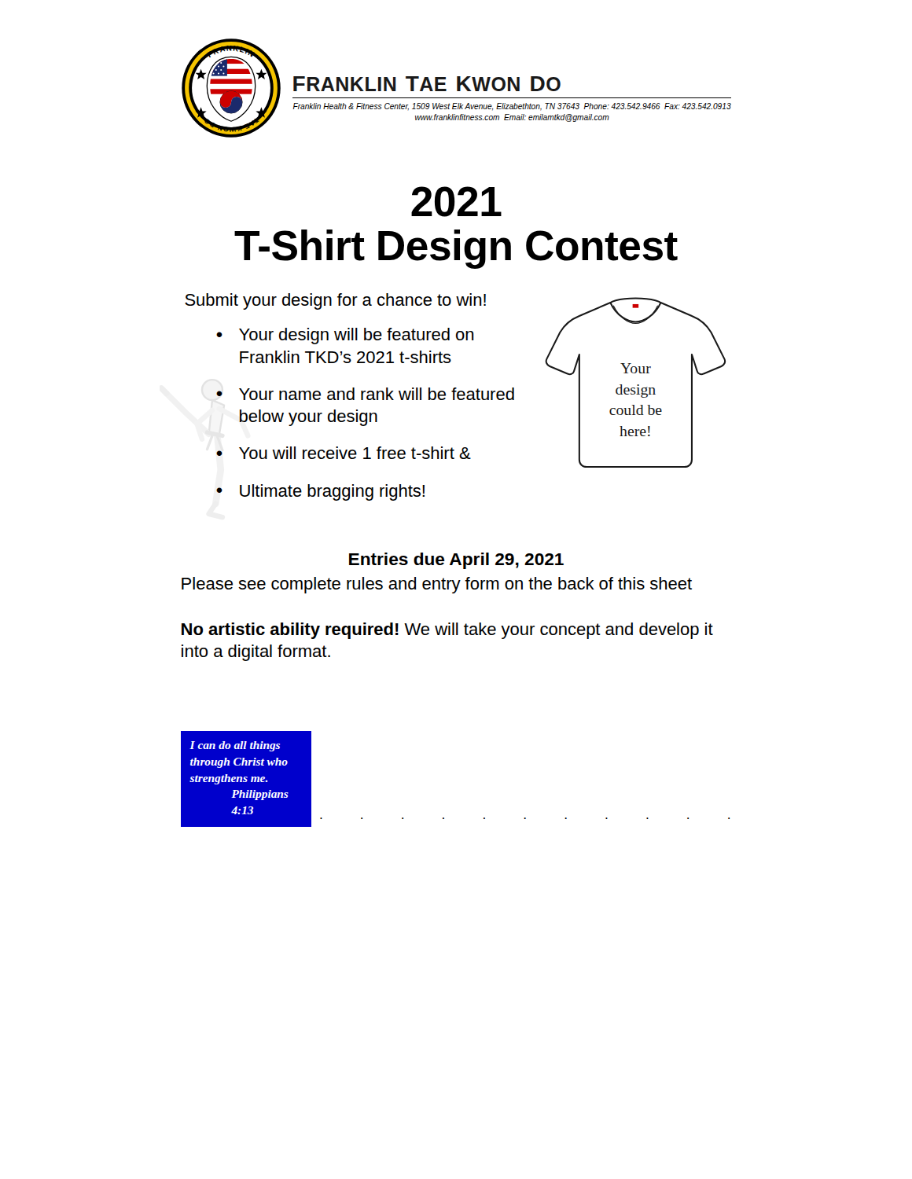FRANKLIN TAE KWON DO
Franklin Tae Kwon Do
Franklin Health & Fitness Center, 1509 West Elk Avenue, Elizabethton, TN 37643 Phone: 423.542.9466 Fax: 423.542.0913 www.franklinfitness.com Email: emilamtkd@gmail.com
2021 T-Shirt Design Contest
Submit your design for a chance to win!
Your design will be featured on Franklin TKD’s 2021 t-shirts
Your name and rank will be featured below your design
You will receive 1 free t-shirt &
Ultimate bragging rights!
Your design could be here!
Entries due April 29, 2021
Please see complete rules and entry form on the back of this sheet
No artistic ability required! We will take your concept and develop it into a digital format.
I can do all things through Christ who strengthens me. Philippians 4:13
. . . . . . . . . . . . . . . . . . . . . . .